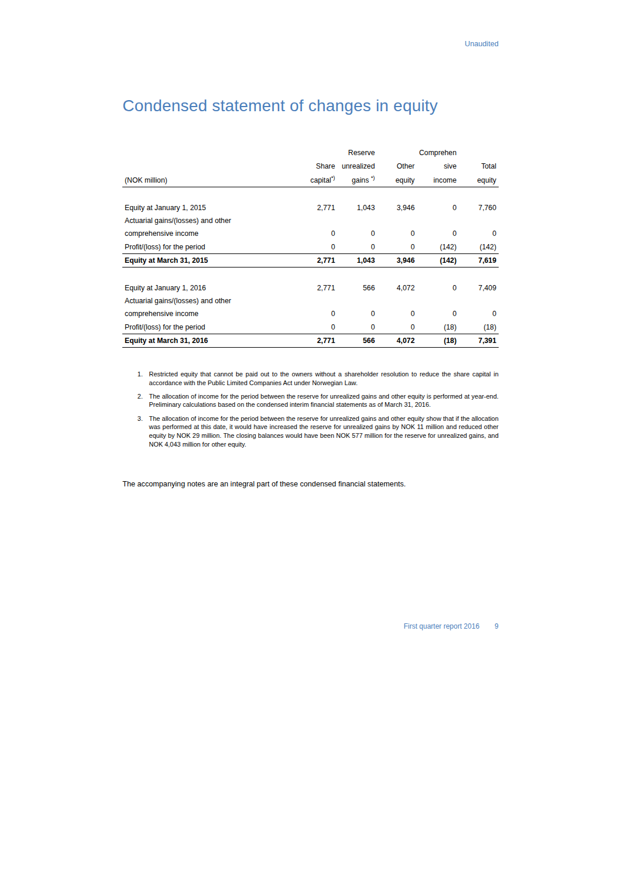Unaudited
Condensed statement of changes in equity
| | | Reserve | | Comprehen | |
| --- | --- | --- | --- | --- | --- |
| | Share | unrealized | Other | sive | Total |
| (NOK million) | capital *) | gains *) | equity | income | equity |
| Equity at January 1, 2015 | 2,771 | 1,043 | 3,946 | 0 | 7,760 |
| Actuarial gains/(losses) and other | | | | | |
| comprehensive income | 0 | 0 | 0 | 0 | 0 |
| Profit/(loss) for the period | 0 | 0 | 0 | (142) | (142) |
| Equity at March 31, 2015 | 2,771 | 1,043 | 3,946 | (142) | 7,619 |
| Equity at January 1, 2016 | 2,771 | 566 | 4,072 | 0 | 7,409 |
| Actuarial gains/(losses) and other | | | | | |
| comprehensive income | 0 | 0 | 0 | 0 | 0 |
| Profit/(loss) for the period | 0 | 0 | 0 | (18) | (18) |
| Equity at March 31, 2016 | 2,771 | 566 | 4,072 | (18) | 7,391 |
Restricted equity that cannot be paid out to the owners without a shareholder resolution to reduce the share capital in accordance with the Public Limited Companies Act under Norwegian Law.
The allocation of income for the period between the reserve for unrealized gains and other equity is performed at year-end. Preliminary calculations based on the condensed interim financial statements as of March 31, 2016.
The allocation of income for the period between the reserve for unrealized gains and other equity show that if the allocation was performed at this date, it would have increased the reserve for unrealized gains by NOK 11 million and reduced other equity by NOK 29 million. The closing balances would have been NOK 577 million for the reserve for unrealized gains, and NOK 4,043 million for other equity.
The accompanying notes are an integral part of these condensed financial statements.
First quarter report 2016 9